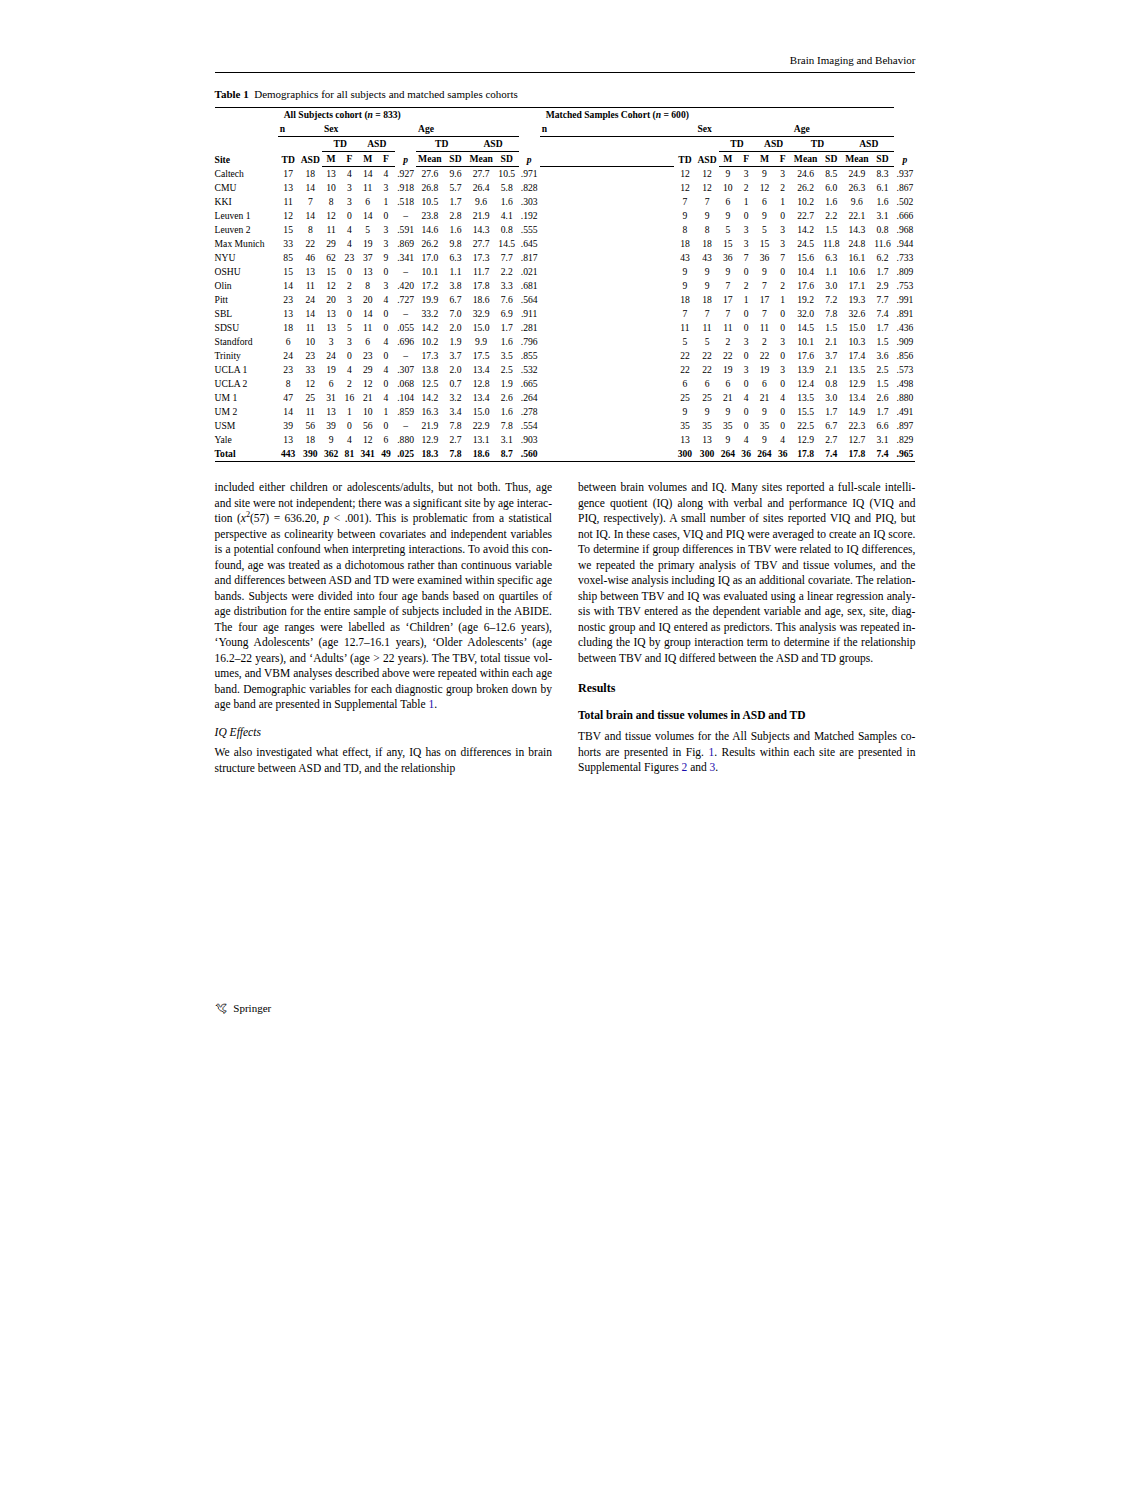Brain Imaging and Behavior
Table 1 Demographics for all subjects and matched samples cohorts
| Site | All Subjects cohort ( n = 833) | | Matched Samples Cohort ( n = 600) |
| --- | --- | --- | --- |
| n | Sex | Age | | n | Sex | Age |
| TD | ASD | TD | ASD | p | TD | ASD | p | | TD | ASD | TD | ASD | TD | ASD | p |
| M | F | M | F | Mean | SD | Mean | SD | | M | F | M | F | Mean | SD | Mean | SD |
| Caltech | 17 | 18 | 13 | 4 | 14 | 4 | .927 | 27.6 | 9.6 | 27.7 | 10.5 | .971 | | 12 | 12 | 9 | 3 | 9 | 3 | 24.6 | 8.5 | 24.9 | 8.3 | .937 |
| CMU | 13 | 14 | 10 | 3 | 11 | 3 | .918 | 26.8 | 5.7 | 26.4 | 5.8 | .828 | | 12 | 12 | 10 | 2 | 12 | 2 | 26.2 | 6.0 | 26.3 | 6.1 | .867 |
| KKI | 11 | 7 | 8 | 3 | 6 | 1 | .518 | 10.5 | 1.7 | 9.6 | 1.6 | .303 | | 7 | 7 | 6 | 1 | 6 | 1 | 10.2 | 1.6 | 9.6 | 1.6 | .502 |
| Leuven 1 | 12 | 14 | 12 | 0 | 14 | 0 | – | 23.8 | 2.8 | 21.9 | 4.1 | .192 | | 9 | 9 | 9 | 0 | 9 | 0 | 22.7 | 2.2 | 22.1 | 3.1 | .666 |
| Leuven 2 | 15 | 8 | 11 | 4 | 5 | 3 | .591 | 14.6 | 1.6 | 14.3 | 0.8 | .555 | | 8 | 8 | 5 | 3 | 5 | 3 | 14.2 | 1.5 | 14.3 | 0.8 | .968 |
| Max Munich | 33 | 22 | 29 | 4 | 19 | 3 | .869 | 26.2 | 9.8 | 27.7 | 14.5 | .645 | | 18 | 18 | 15 | 3 | 15 | 3 | 24.5 | 11.8 | 24.8 | 11.6 | .944 |
| NYU | 85 | 46 | 62 | 23 | 37 | 9 | .341 | 17.0 | 6.3 | 17.3 | 7.7 | .817 | | 43 | 43 | 36 | 7 | 36 | 7 | 15.6 | 6.3 | 16.1 | 6.2 | .733 |
| OSHU | 15 | 13 | 15 | 0 | 13 | 0 | – | 10.1 | 1.1 | 11.7 | 2.2 | .021 | | 9 | 9 | 9 | 0 | 9 | 0 | 10.4 | 1.1 | 10.6 | 1.7 | .809 |
| Olin | 14 | 11 | 12 | 2 | 8 | 3 | .420 | 17.2 | 3.8 | 17.8 | 3.3 | .681 | | 9 | 9 | 7 | 2 | 7 | 2 | 17.6 | 3.0 | 17.1 | 2.9 | .753 |
| Pitt | 23 | 24 | 20 | 3 | 20 | 4 | .727 | 19.9 | 6.7 | 18.6 | 7.6 | .564 | | 18 | 18 | 17 | 1 | 17 | 1 | 19.2 | 7.2 | 19.3 | 7.7 | .991 |
| SBL | 13 | 14 | 13 | 0 | 14 | 0 | – | 33.2 | 7.0 | 32.9 | 6.9 | .911 | | 7 | 7 | 7 | 0 | 7 | 0 | 32.0 | 7.8 | 32.6 | 7.4 | .891 |
| SDSU | 18 | 11 | 13 | 5 | 11 | 0 | .055 | 14.2 | 2.0 | 15.0 | 1.7 | .281 | | 11 | 11 | 11 | 0 | 11 | 0 | 14.5 | 1.5 | 15.0 | 1.7 | .436 |
| Standford | 6 | 10 | 3 | 3 | 6 | 4 | .696 | 10.2 | 1.9 | 9.9 | 1.6 | .796 | | 5 | 5 | 2 | 3 | 2 | 3 | 10.1 | 2.1 | 10.3 | 1.5 | .909 |
| Trinity | 24 | 23 | 24 | 0 | 23 | 0 | – | 17.3 | 3.7 | 17.5 | 3.5 | .855 | | 22 | 22 | 22 | 0 | 22 | 0 | 17.6 | 3.7 | 17.4 | 3.6 | .856 |
| UCLA 1 | 23 | 33 | 19 | 4 | 29 | 4 | .307 | 13.8 | 2.0 | 13.4 | 2.5 | .532 | | 22 | 22 | 19 | 3 | 19 | 3 | 13.9 | 2.1 | 13.5 | 2.5 | .573 |
| UCLA 2 | 8 | 12 | 6 | 2 | 12 | 0 | .068 | 12.5 | 0.7 | 12.8 | 1.9 | .665 | | 6 | 6 | 6 | 0 | 6 | 0 | 12.4 | 0.8 | 12.9 | 1.5 | .498 |
| UM 1 | 47 | 25 | 31 | 16 | 21 | 4 | .104 | 14.2 | 3.2 | 13.4 | 2.6 | .264 | | 25 | 25 | 21 | 4 | 21 | 4 | 13.5 | 3.0 | 13.4 | 2.6 | .880 |
| UM 2 | 14 | 11 | 13 | 1 | 10 | 1 | .859 | 16.3 | 3.4 | 15.0 | 1.6 | .278 | | 9 | 9 | 9 | 0 | 9 | 0 | 15.5 | 1.7 | 14.9 | 1.7 | .491 |
| USM | 39 | 56 | 39 | 0 | 56 | 0 | – | 21.9 | 7.8 | 22.9 | 7.8 | .554 | | 35 | 35 | 35 | 0 | 35 | 0 | 22.5 | 6.7 | 22.3 | 6.6 | .897 |
| Yale | 13 | 18 | 9 | 4 | 12 | 6 | .880 | 12.9 | 2.7 | 13.1 | 3.1 | .903 | | 13 | 13 | 9 | 4 | 9 | 4 | 12.9 | 2.7 | 12.7 | 3.1 | .829 |
| Total | 443 | 390 | 362 | 81 | 341 | 49 | .025 | 18.3 | 7.8 | 18.6 | 8.7 | .560 | | 300 | 300 | 264 | 36 | 264 | 36 | 17.8 | 7.4 | 17.8 | 7.4 | .965 |
included either children or adolescents/adults, but not both. Thus, age and site were not independent; there was a significant site by age interaction (x2(57) = 636.20, p < .001). This is problematic from a statistical perspective as colinearity between covariates and independent variables is a potential confound when interpreting interactions. To avoid this confound, age was treated as a dichotomous rather than continuous variable and differences between ASD and TD were examined within specific age bands. Subjects were divided into four age bands based on quartiles of age distribution for the entire sample of subjects included in the ABIDE. The four age ranges were labelled as ‘Children’ (age 6–12.6 years), ‘Young Adolescents’ (age 12.7–16.1 years), ‘Older Adolescents’ (age 16.2–22 years), and ‘Adults’ (age > 22 years). The TBV, total tissue volumes, and VBM analyses described above were repeated within each age band. Demographic variables for each diagnostic group broken down by age band are presented in Supplemental Table 1.
IQ Effects
We also investigated what effect, if any, IQ has on differences in brain structure between ASD and TD, and the relationship
between brain volumes and IQ. Many sites reported a full-scale intelligence quotient (IQ) along with verbal and performance IQ (VIQ and PIQ, respectively). A small number of sites reported VIQ and PIQ, but not IQ. In these cases, VIQ and PIQ were averaged to create an IQ score. To determine if group differences in TBV were related to IQ differences, we repeated the primary analysis of TBV and tissue volumes, and the voxel-wise analysis including IQ as an additional covariate. The relationship between TBV and IQ was evaluated using a linear regression analysis with TBV entered as the dependent variable and age, sex, site, diagnostic group and IQ entered as predictors. This analysis was repeated including the IQ by group interaction term to determine if the relationship between TBV and IQ differed between the ASD and TD groups.
Results
Total brain and tissue volumes in ASD and TD
TBV and tissue volumes for the All Subjects and Matched Samples cohorts are presented in Fig. 1. Results within each site are presented in Supplemental Figures 2 and 3.
🕊 Springer